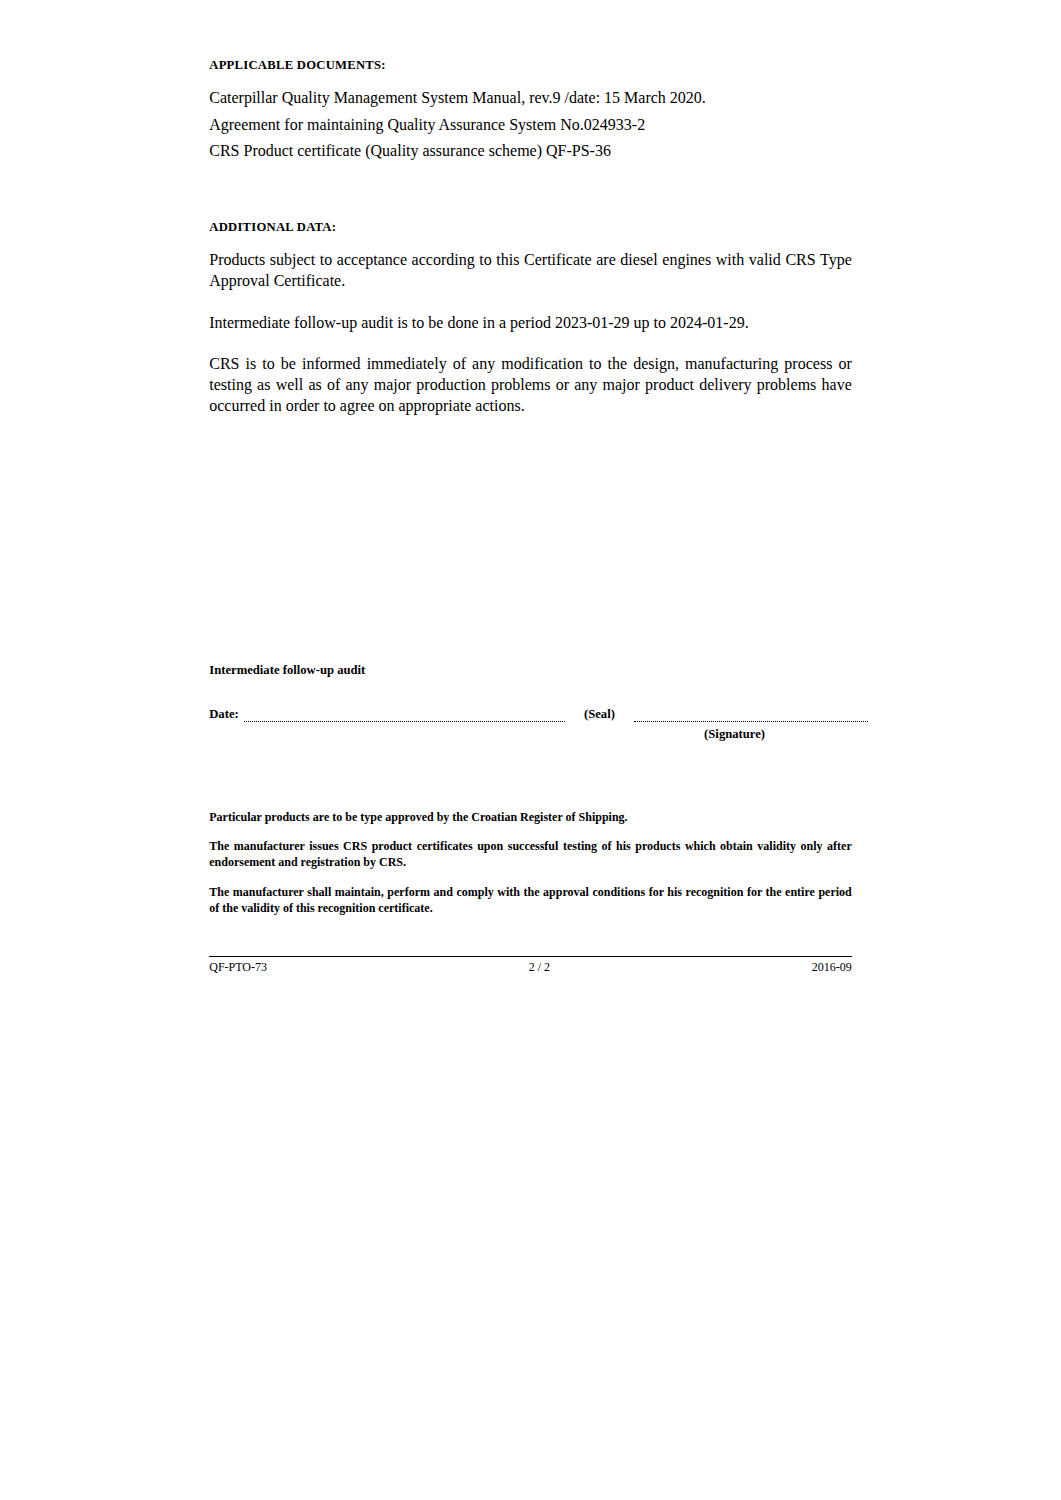APPLICABLE DOCUMENTS:
Caterpillar Quality Management System Manual, rev.9 /date: 15 March 2020.
Agreement for maintaining Quality Assurance System No.024933-2
CRS Product certificate (Quality assurance scheme) QF-PS-36
ADDITIONAL DATA:
Products subject to acceptance according to this Certificate are diesel engines with valid CRS Type Approval Certificate.
Intermediate follow-up audit is to be done in a period 2023-01-29 up to 2024-01-29.
CRS is to be informed immediately of any modification to the design, manufacturing process or testing as well as of any major production problems or any major product delivery problems have occurred in order to agree on appropriate actions.
Intermediate follow-up audit
Date:
(Seal)
(Signature)
Particular products are to be type approved by the Croatian Register of Shipping.
The manufacturer issues CRS product certificates upon successful testing of his products which obtain validity only after endorsement and registration by CRS.
The manufacturer shall maintain, perform and comply with the approval conditions for his recognition for the entire period of the validity of this recognition certificate.
QF-PTO-73
2 / 2
2016-09